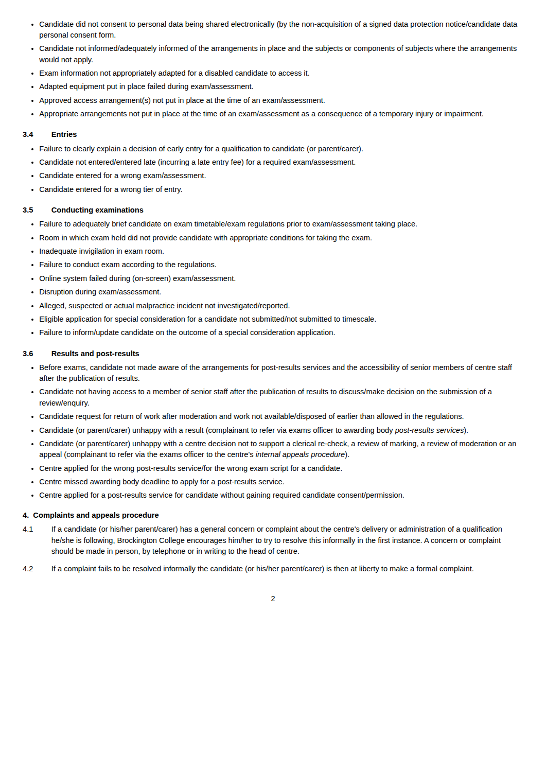Candidate did not consent to personal data being shared electronically (by the non-acquisition of a signed data protection notice/candidate data personal consent form.
Candidate not informed/adequately informed of the arrangements in place and the subjects or components of subjects where the arrangements would not apply.
Exam information not appropriately adapted for a disabled candidate to access it.
Adapted equipment put in place failed during exam/assessment.
Approved access arrangement(s) not put in place at the time of an exam/assessment.
Appropriate arrangements not put in place at the time of an exam/assessment as a consequence of a temporary injury or impairment.
3.4 Entries
Failure to clearly explain a decision of early entry for a qualification to candidate (or parent/carer).
Candidate not entered/entered late (incurring a late entry fee) for a required exam/assessment.
Candidate entered for a wrong exam/assessment.
Candidate entered for a wrong tier of entry.
3.5 Conducting examinations
Failure to adequately brief candidate on exam timetable/exam regulations prior to exam/assessment taking place.
Room in which exam held did not provide candidate with appropriate conditions for taking the exam.
Inadequate invigilation in exam room.
Failure to conduct exam according to the regulations.
Online system failed during (on-screen) exam/assessment.
Disruption during exam/assessment.
Alleged, suspected or actual malpractice incident not investigated/reported.
Eligible application for special consideration for a candidate not submitted/not submitted to timescale.
Failure to inform/update candidate on the outcome of a special consideration application.
3.6 Results and post-results
Before exams, candidate not made aware of the arrangements for post-results services and the accessibility of senior members of centre staff after the publication of results.
Candidate not having access to a member of senior staff after the publication of results to discuss/make decision on the submission of a review/enquiry.
Candidate request for return of work after moderation and work not available/disposed of earlier than allowed in the regulations.
Candidate (or parent/carer) unhappy with a result (complainant to refer via exams officer to awarding body post-results services).
Candidate (or parent/carer) unhappy with a centre decision not to support a clerical re-check, a review of marking, a review of moderation or an appeal (complainant to refer via the exams officer to the centre's internal appeals procedure).
Centre applied for the wrong post-results service/for the wrong exam script for a candidate.
Centre missed awarding body deadline to apply for a post-results service.
Centre applied for a post-results service for candidate without gaining required candidate consent/permission.
4. Complaints and appeals procedure
4.1 If a candidate (or his/her parent/carer) has a general concern or complaint about the centre's delivery or administration of a qualification he/she is following, Brockington College encourages him/her to try to resolve this informally in the first instance. A concern or complaint should be made in person, by telephone or in writing to the head of centre.
4.2 If a complaint fails to be resolved informally the candidate (or his/her parent/carer) is then at liberty to make a formal complaint.
2